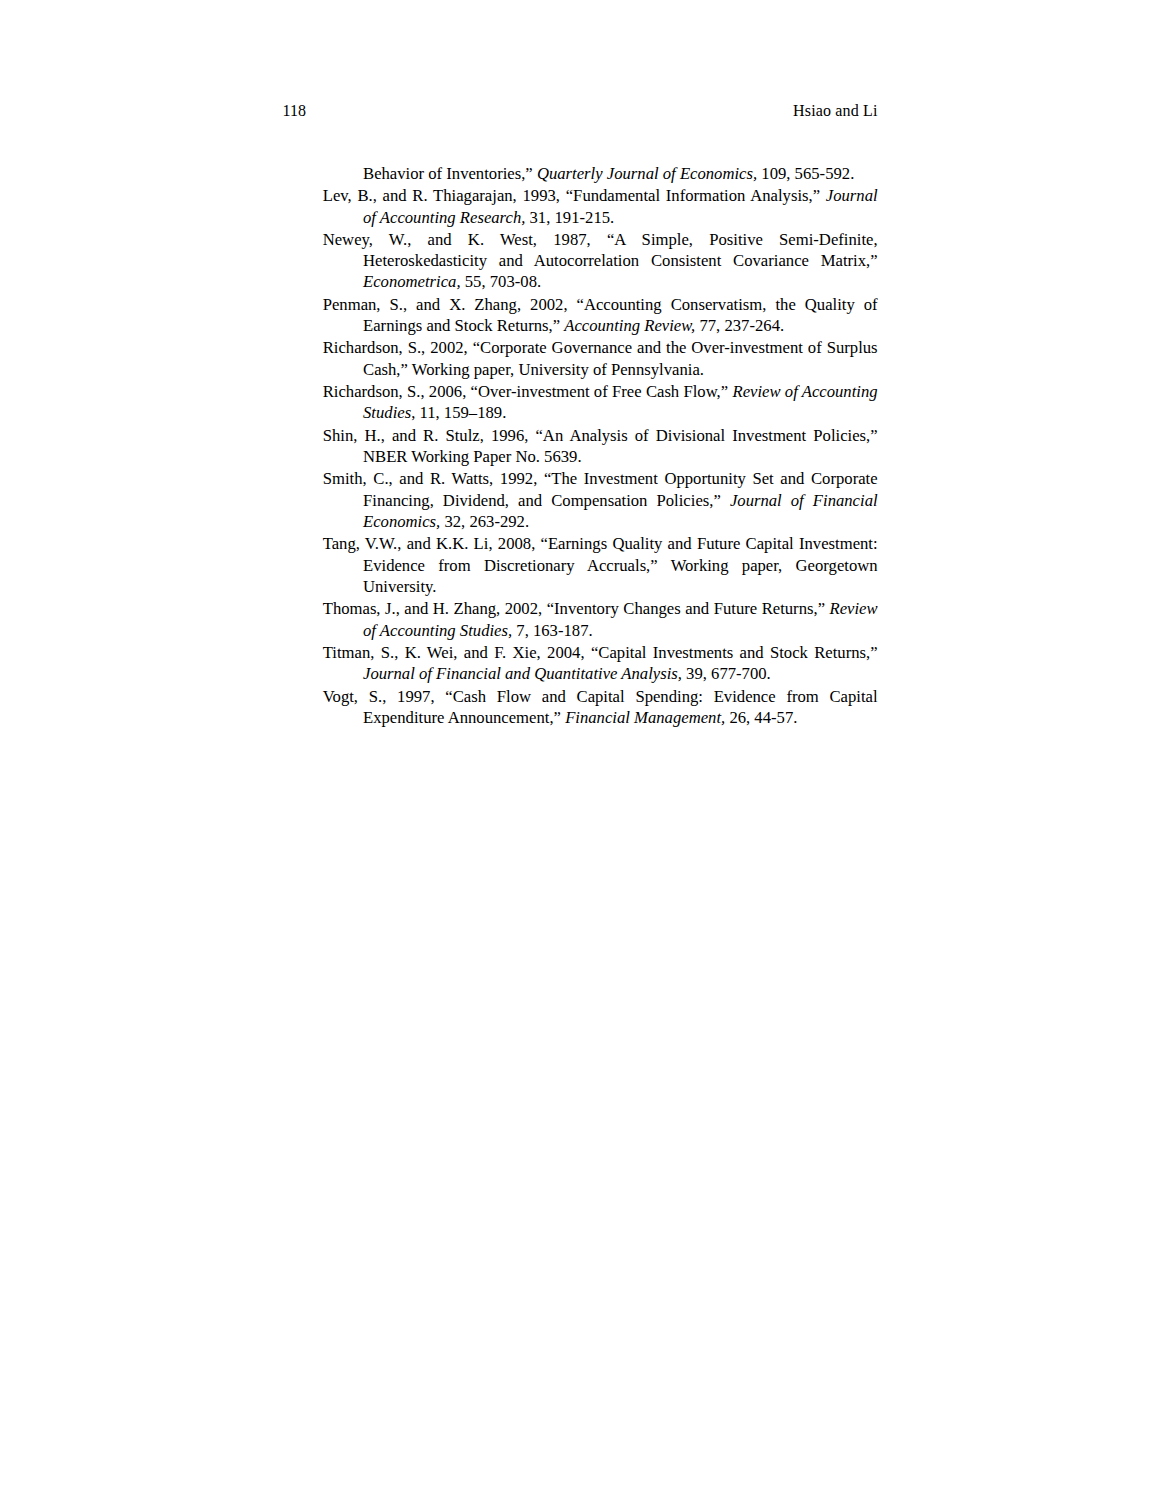118 Hsiao and Li
Behavior of Inventories,” Quarterly Journal of Economics, 109, 565-592.
Lev, B., and R. Thiagarajan, 1993, “Fundamental Information Analysis,” Journal of Accounting Research, 31, 191-215.
Newey, W., and K. West, 1987, “A Simple, Positive Semi-Definite, Heteroskedasticity and Autocorrelation Consistent Covariance Matrix,” Econometrica, 55, 703-08.
Penman, S., and X. Zhang, 2002, “Accounting Conservatism, the Quality of Earnings and Stock Returns,” Accounting Review, 77, 237-264.
Richardson, S., 2002, “Corporate Governance and the Over-investment of Surplus Cash,” Working paper, University of Pennsylvania.
Richardson, S., 2006, “Over-investment of Free Cash Flow,” Review of Accounting Studies, 11, 159–189.
Shin, H., and R. Stulz, 1996, “An Analysis of Divisional Investment Policies,” NBER Working Paper No. 5639.
Smith, C., and R. Watts, 1992, “The Investment Opportunity Set and Corporate Financing, Dividend, and Compensation Policies,” Journal of Financial Economics, 32, 263-292.
Tang, V.W., and K.K. Li, 2008, “Earnings Quality and Future Capital Investment: Evidence from Discretionary Accruals,” Working paper, Georgetown University.
Thomas, J., and H. Zhang, 2002, “Inventory Changes and Future Returns,” Review of Accounting Studies, 7, 163-187.
Titman, S., K. Wei, and F. Xie, 2004, “Capital Investments and Stock Returns,” Journal of Financial and Quantitative Analysis, 39, 677-700.
Vogt, S., 1997, “Cash Flow and Capital Spending: Evidence from Capital Expenditure Announcement,” Financial Management, 26, 44-57.